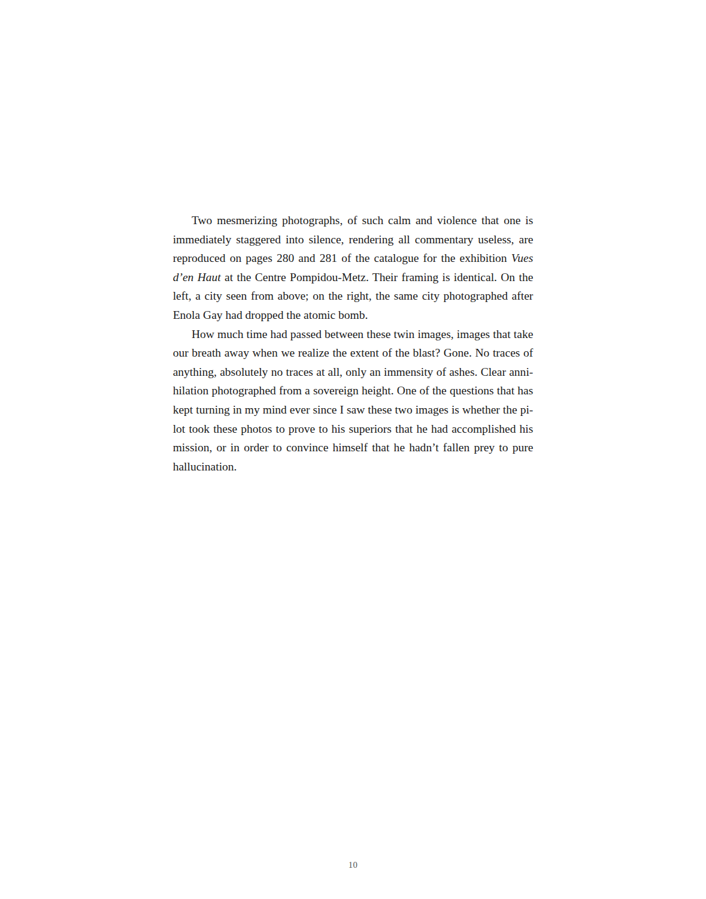Two mesmerizing photographs, of such calm and violence that one is immediately staggered into silence, rendering all commentary useless, are reproduced on pages 280 and 281 of the catalogue for the exhibition Vues d’en Haut at the Centre Pompidou-Metz. Their framing is identical. On the left, a city seen from above; on the right, the same city photographed after Enola Gay had dropped the atomic bomb.
How much time had passed between these twin images, images that take our breath away when we realize the extent of the blast? Gone. No traces of anything, absolutely no traces at all, only an immensity of ashes. Clear annihilation photographed from a sovereign height. One of the questions that has kept turning in my mind ever since I saw these two images is whether the pilot took these photos to prove to his superiors that he had accomplished his mission, or in order to convince himself that he hadn’t fallen prey to pure hallucination.
10